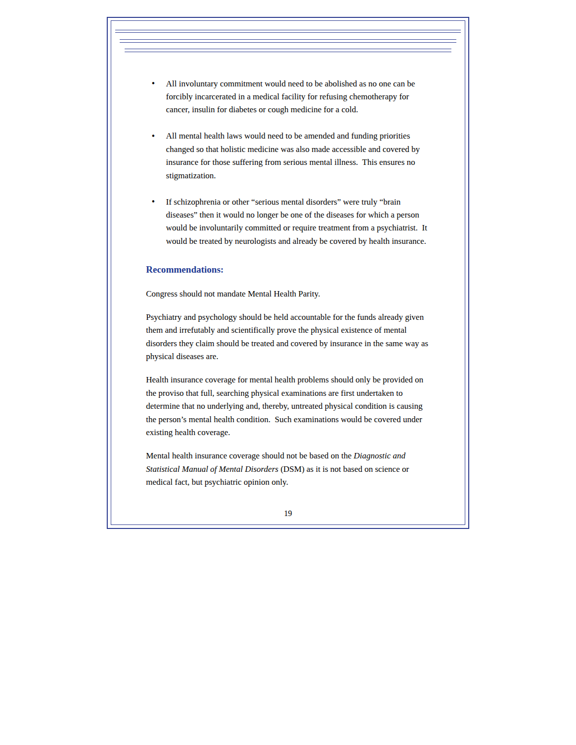All involuntary commitment would need to be abolished as no one can be forcibly incarcerated in a medical facility for refusing chemotherapy for cancer, insulin for diabetes or cough medicine for a cold.
All mental health laws would need to be amended and funding priorities changed so that holistic medicine was also made accessible and covered by insurance for those suffering from serious mental illness. This ensures no stigmatization.
If schizophrenia or other “serious mental disorders” were truly “brain diseases” then it would no longer be one of the diseases for which a person would be involuntarily committed or require treatment from a psychiatrist. It would be treated by neurologists and already be covered by health insurance.
Recommendations:
Congress should not mandate Mental Health Parity.
Psychiatry and psychology should be held accountable for the funds already given them and irrefutably and scientifically prove the physical existence of mental disorders they claim should be treated and covered by insurance in the same way as physical diseases are.
Health insurance coverage for mental health problems should only be provided on the proviso that full, searching physical examinations are first undertaken to determine that no underlying and, thereby, untreated physical condition is causing the person’s mental health condition. Such examinations would be covered under existing health coverage.
Mental health insurance coverage should not be based on the Diagnostic and Statistical Manual of Mental Disorders (DSM) as it is not based on science or medical fact, but psychiatric opinion only.
19